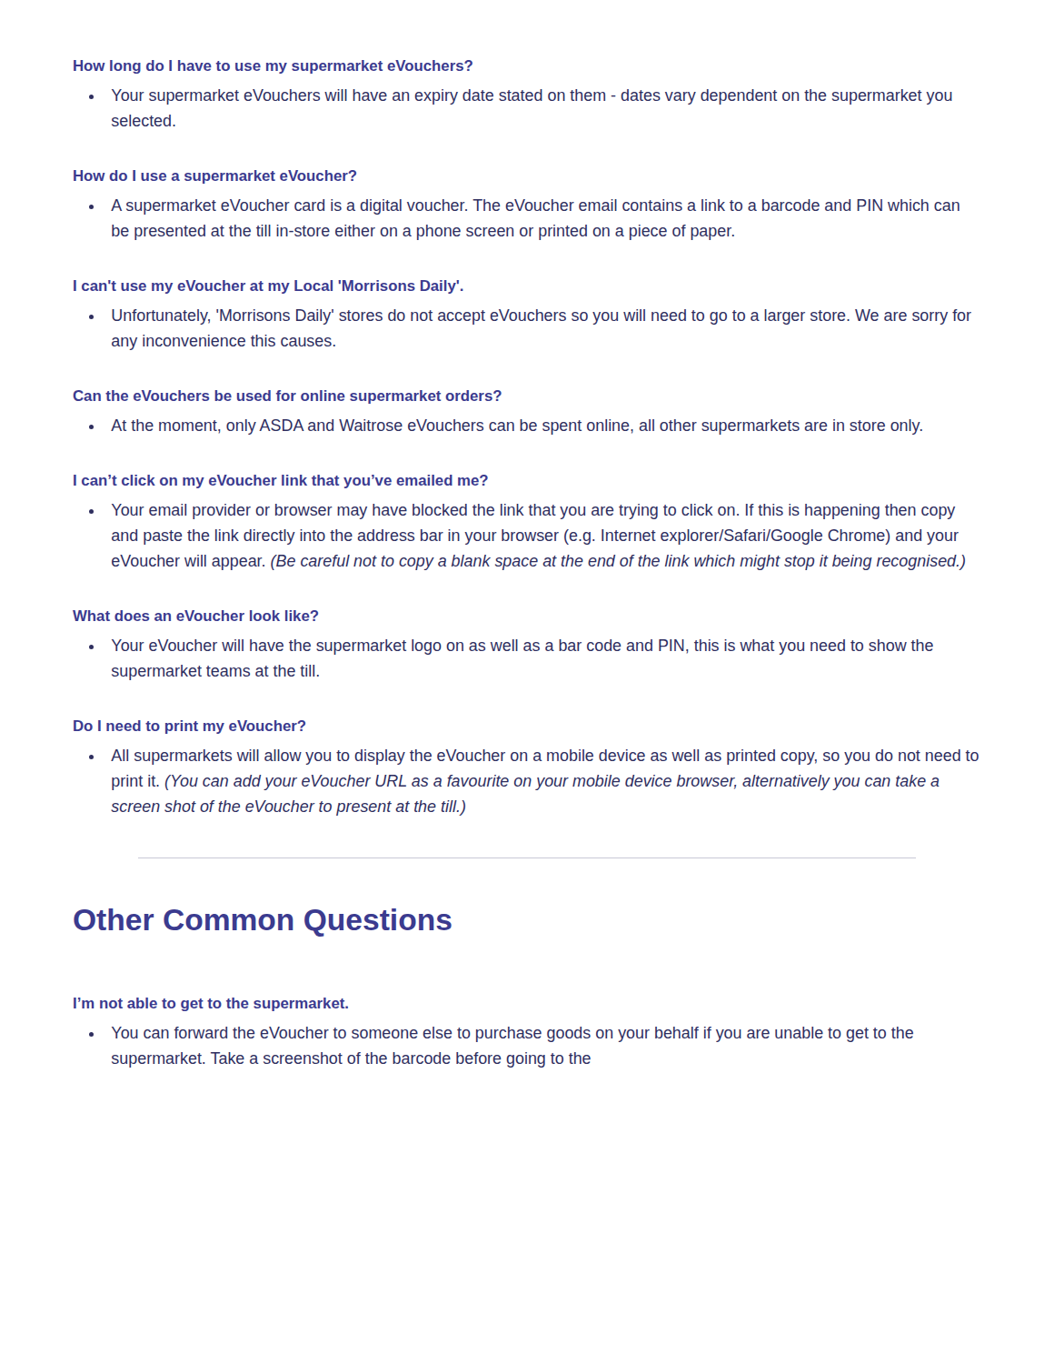How long do I have to use my supermarket eVouchers?
Your supermarket eVouchers will have an expiry date stated on them - dates vary dependent on the supermarket you selected.
How do I use a supermarket eVoucher?
A supermarket eVoucher card is a digital voucher. The eVoucher email contains a link to a barcode and PIN which can be presented at the till in-store either on a phone screen or printed on a piece of paper.
I can't use my eVoucher at my Local 'Morrisons Daily'.
Unfortunately, 'Morrisons Daily' stores do not accept eVouchers so you will need to go to a larger store. We are sorry for any inconvenience this causes.
Can the eVouchers be used for online supermarket orders?
At the moment, only ASDA and Waitrose eVouchers can be spent online, all other supermarkets are in store only.
I can’t click on my eVoucher link that you’ve emailed me?
Your email provider or browser may have blocked the link that you are trying to click on. If this is happening then copy and paste the link directly into the address bar in your browser (e.g. Internet explorer/Safari/Google Chrome) and your eVoucher will appear. (Be careful not to copy a blank space at the end of the link which might stop it being recognised.)
What does an eVoucher look like?
Your eVoucher will have the supermarket logo on as well as a bar code and PIN, this is what you need to show the supermarket teams at the till.
Do I need to print my eVoucher?
All supermarkets will allow you to display the eVoucher on a mobile device as well as printed copy, so you do not need to print it. (You can add your eVoucher URL as a favourite on your mobile device browser, alternatively you can take a screen shot of the eVoucher to present at the till.)
Other Common Questions
I’m not able to get to the supermarket.
You can forward the eVoucher to someone else to purchase goods on your behalf if you are unable to get to the supermarket. Take a screenshot of the barcode before going to the